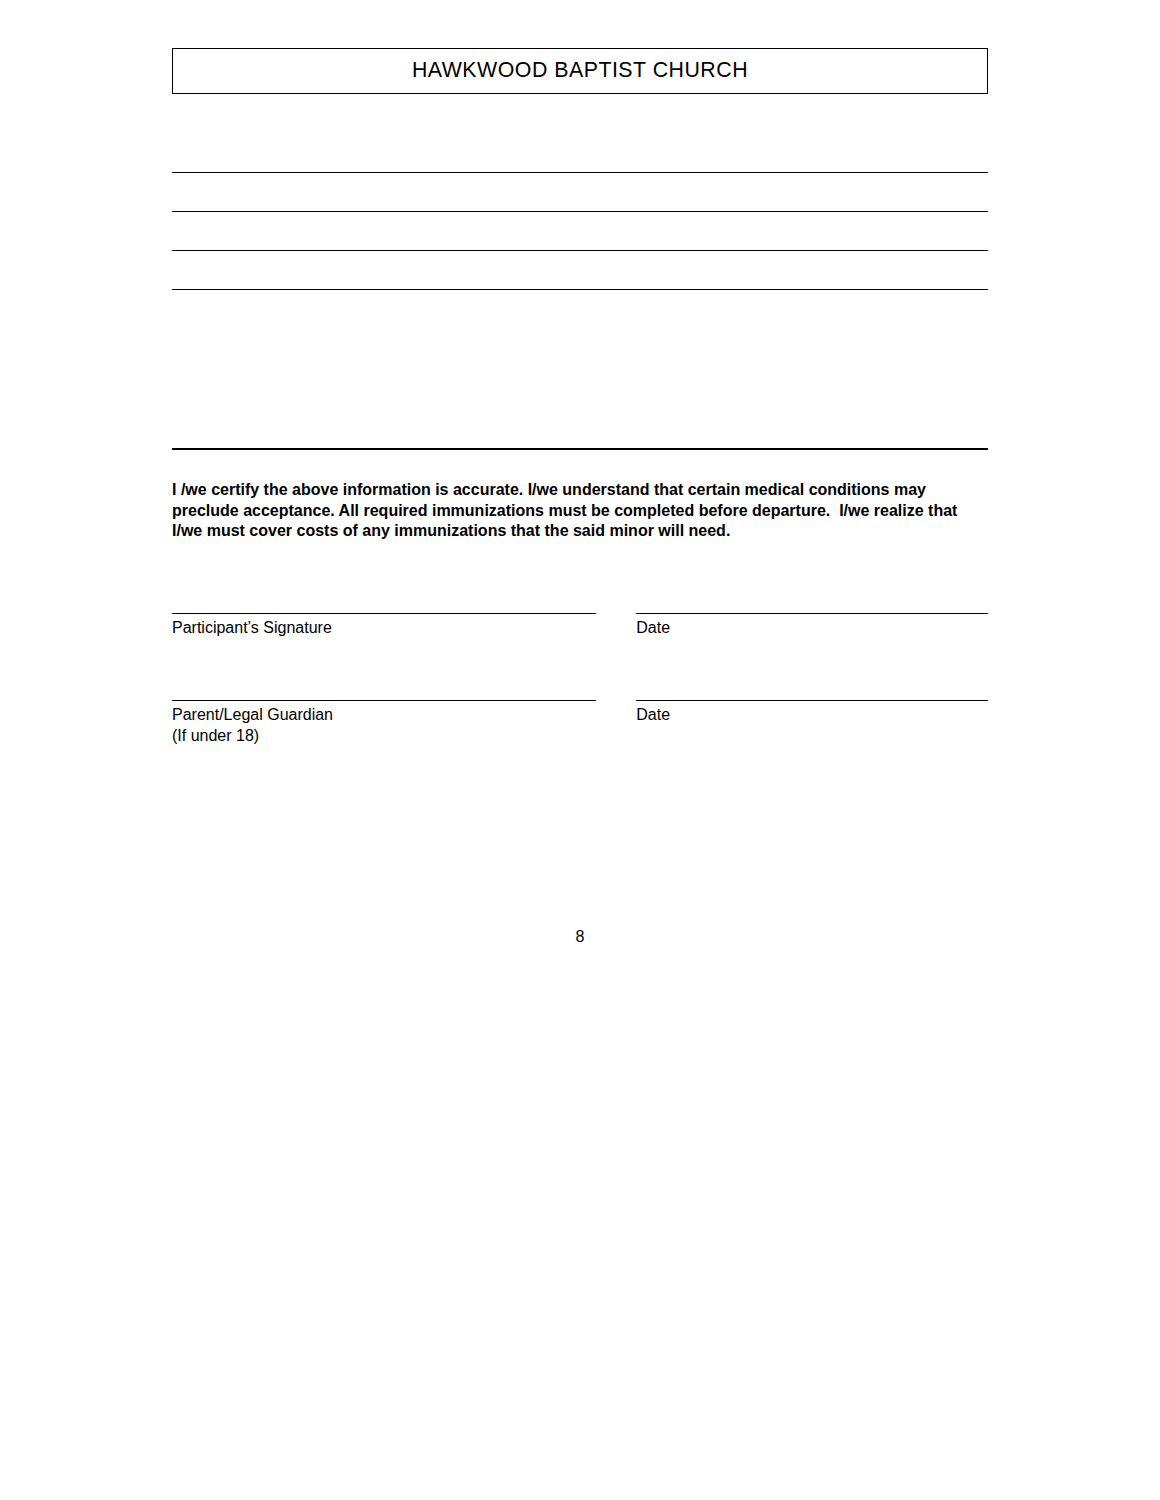HAWKWOOD BAPTIST CHURCH
I /we certify the above information is accurate. I/we understand that certain medical conditions may preclude acceptance. All required immunizations must be completed before departure. I/we realize that I/we must cover costs of any immunizations that the said minor will need.
Participant’s Signature
Date
Parent/Legal Guardian (If under 18)
Date
8